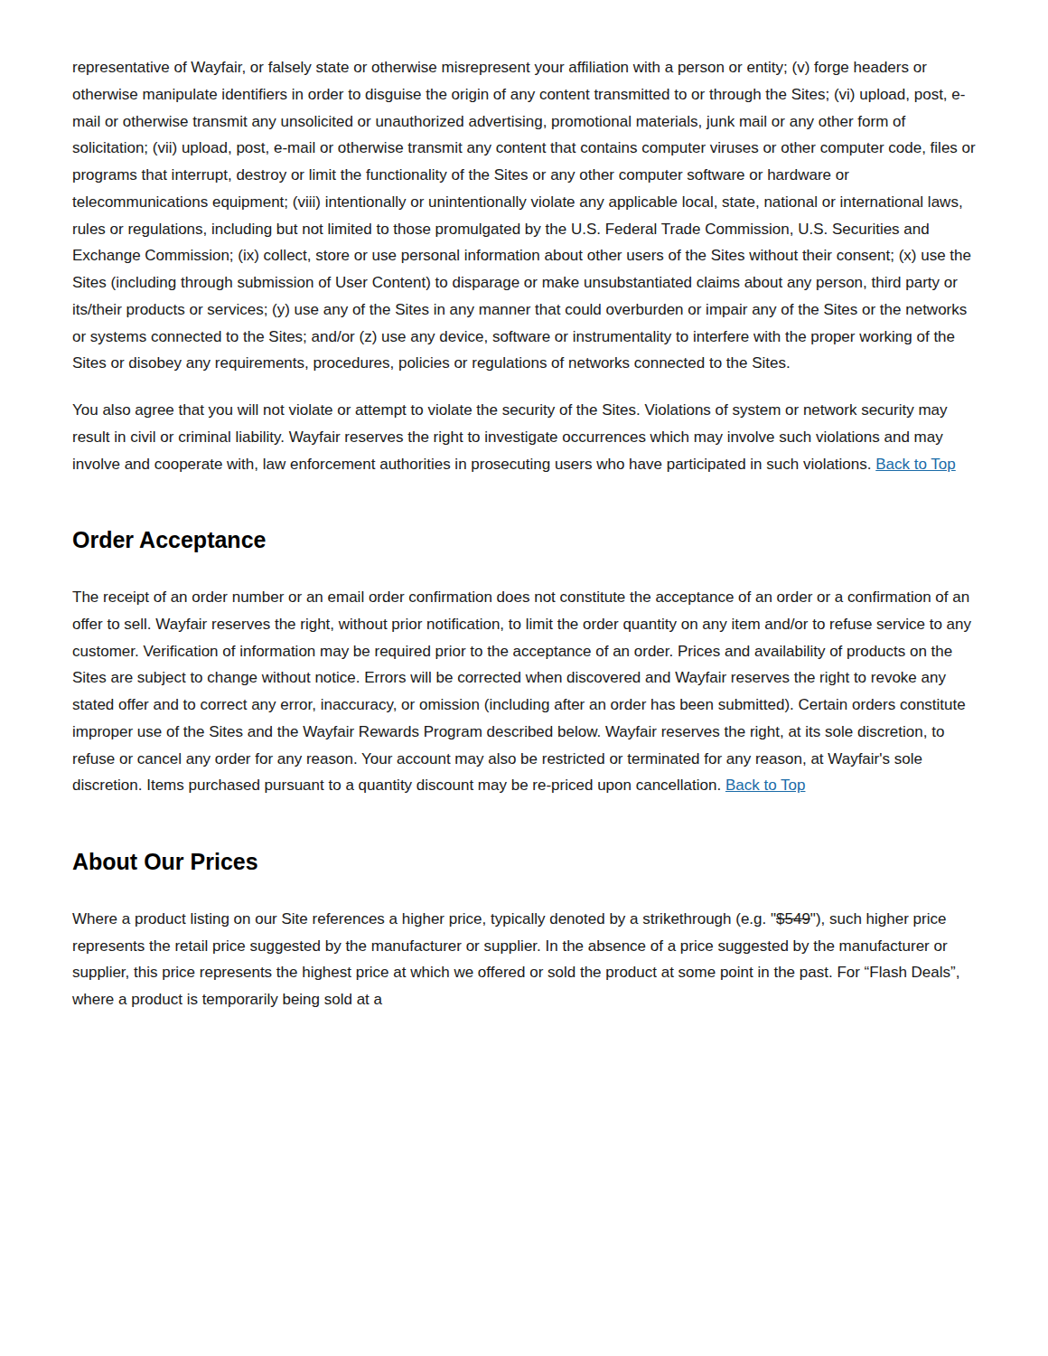representative of Wayfair, or falsely state or otherwise misrepresent your affiliation with a person or entity; (v) forge headers or otherwise manipulate identifiers in order to disguise the origin of any content transmitted to or through the Sites; (vi) upload, post, e-mail or otherwise transmit any unsolicited or unauthorized advertising, promotional materials, junk mail or any other form of solicitation; (vii) upload, post, e-mail or otherwise transmit any content that contains computer viruses or other computer code, files or programs that interrupt, destroy or limit the functionality of the Sites or any other computer software or hardware or telecommunications equipment; (viii) intentionally or unintentionally violate any applicable local, state, national or international laws, rules or regulations, including but not limited to those promulgated by the U.S. Federal Trade Commission, U.S. Securities and Exchange Commission; (ix) collect, store or use personal information about other users of the Sites without their consent; (x) use the Sites (including through submission of User Content) to disparage or make unsubstantiated claims about any person, third party or its/their products or services; (y) use any of the Sites in any manner that could overburden or impair any of the Sites or the networks or systems connected to the Sites; and/or (z) use any device, software or instrumentality to interfere with the proper working of the Sites or disobey any requirements, procedures, policies or regulations of networks connected to the Sites.
You also agree that you will not violate or attempt to violate the security of the Sites. Violations of system or network security may result in civil or criminal liability. Wayfair reserves the right to investigate occurrences which may involve such violations and may involve and cooperate with, law enforcement authorities in prosecuting users who have participated in such violations. Back to Top
Order Acceptance
The receipt of an order number or an email order confirmation does not constitute the acceptance of an order or a confirmation of an offer to sell. Wayfair reserves the right, without prior notification, to limit the order quantity on any item and/or to refuse service to any customer. Verification of information may be required prior to the acceptance of an order. Prices and availability of products on the Sites are subject to change without notice. Errors will be corrected when discovered and Wayfair reserves the right to revoke any stated offer and to correct any error, inaccuracy, or omission (including after an order has been submitted). Certain orders constitute improper use of the Sites and the Wayfair Rewards Program described below. Wayfair reserves the right, at its sole discretion, to refuse or cancel any order for any reason. Your account may also be restricted or terminated for any reason, at Wayfair's sole discretion. Items purchased pursuant to a quantity discount may be re-priced upon cancellation. Back to Top
About Our Prices
Where a product listing on our Site references a higher price, typically denoted by a strikethrough (e.g. "$549"), such higher price represents the retail price suggested by the manufacturer or supplier. In the absence of a price suggested by the manufacturer or supplier, this price represents the highest price at which we offered or sold the product at some point in the past. For “Flash Deals”, where a product is temporarily being sold at a